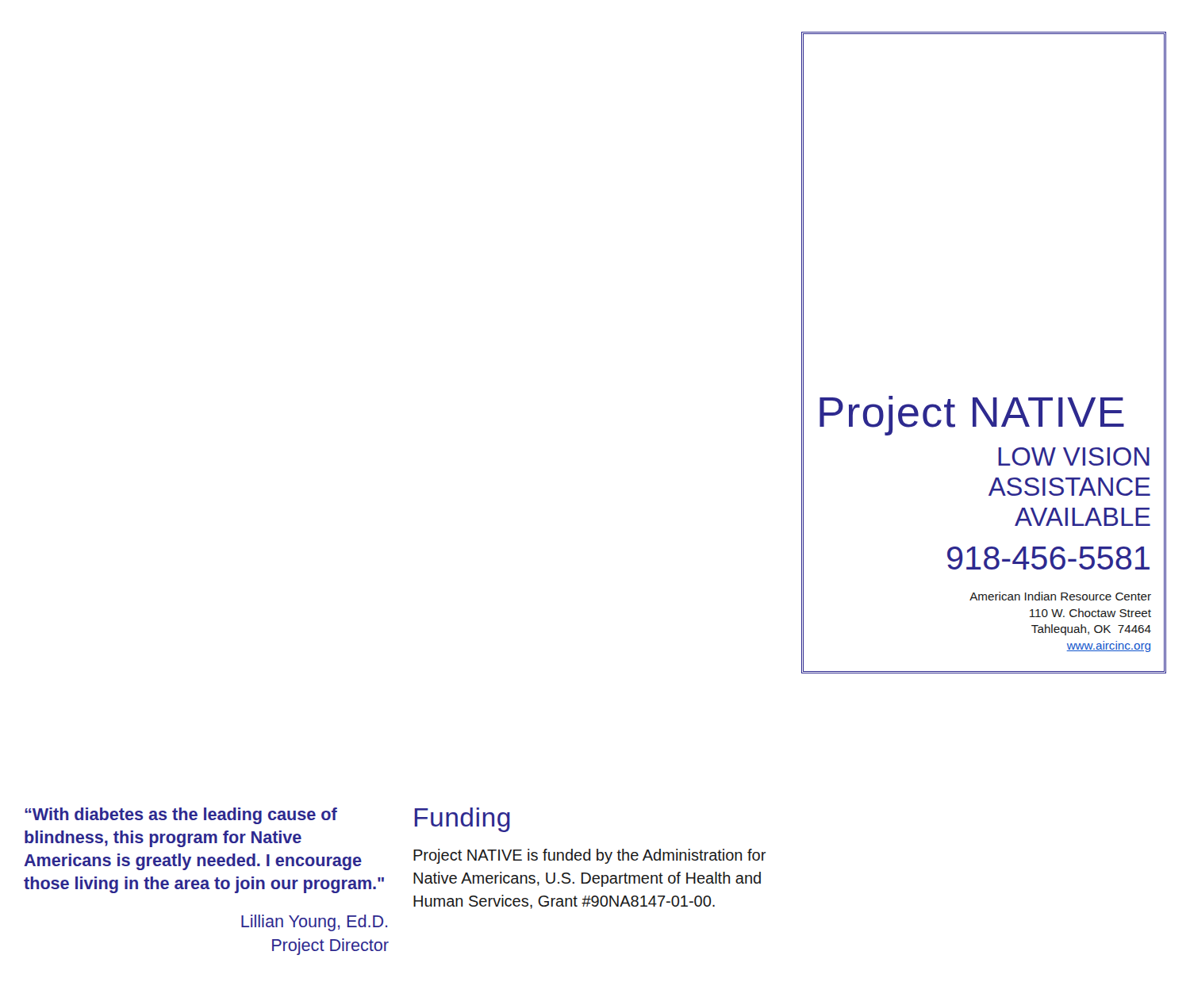“With diabetes as the leading cause of blindness, this program for Native Americans is greatly needed. I encourage those living in the area to join our program."
Lillian Young, Ed.D. Project Director
Funding
Project NATIVE is funded by the Administration for Native Americans, U.S. Department of Health and Human Services, Grant #90NA8147-01-00.
Project NATIVE
LOW VISION ASSISTANCE AVAILABLE
918-456-5581
American Indian Resource Center
110 W. Choctaw Street
Tahlequah, OK 74464
www.aircinc.org